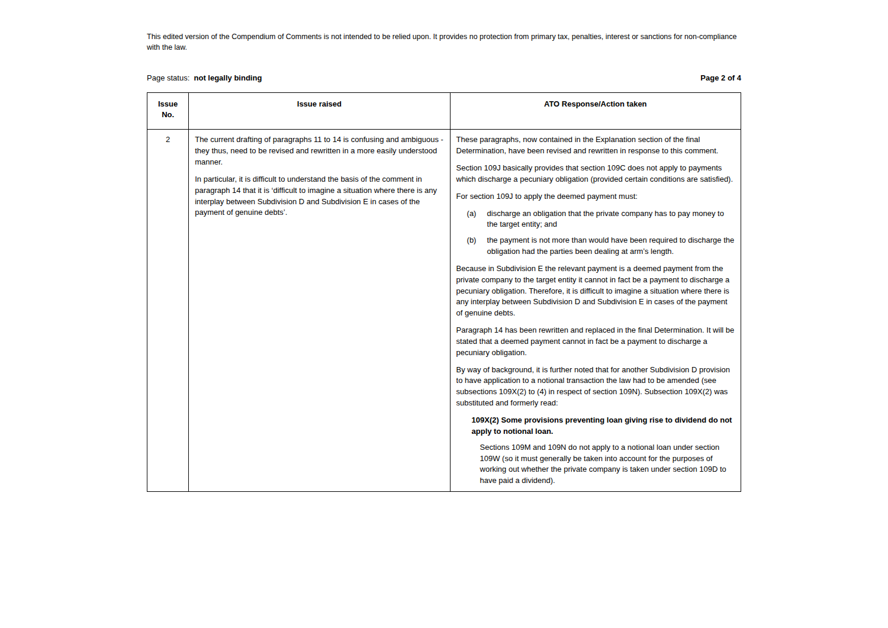This edited version of the Compendium of Comments is not intended to be relied upon. It provides no protection from primary tax, penalties, interest or sanctions for non-compliance with the law.
Page status: not legally binding Page 2 of 4
| Issue No. | Issue raised | ATO Response/Action taken |
| --- | --- | --- |
| 2 | The current drafting of paragraphs 11 to 14 is confusing and ambiguous - they thus, need to be revised and rewritten in a more easily understood manner. In particular, it is difficult to understand the basis of the comment in paragraph 14 that it is ‘difficult to imagine a situation where there is any interplay between Subdivision D and Subdivision E in cases of the payment of genuine debts’. | These paragraphs, now contained in the Explanation section of the final Determination, have been revised and rewritten in response to this comment. Section 109J basically provides that section 109C does not apply to payments which discharge a pecuniary obligation (provided certain conditions are satisfied). For section 109J to apply the deemed payment must: (a) discharge an obligation that the private company has to pay money to the target entity; and (b) the payment is not more than would have been required to discharge the obligation had the parties been dealing at arm’s length. Because in Subdivision E the relevant payment is a deemed payment from the private company to the target entity it cannot in fact be a payment to discharge a pecuniary obligation. Therefore, it is difficult to imagine a situation where there is any interplay between Subdivision D and Subdivision E in cases of the payment of genuine debts. Paragraph 14 has been rewritten and replaced in the final Determination. It will be stated that a deemed payment cannot in fact be a payment to discharge a pecuniary obligation. By way of background, it is further noted that for another Subdivision D provision to have application to a notional transaction the law had to be amended (see subsections 109X(2) to (4) in respect of section 109N). Subsection 109X(2) was substituted and formerly read: 109X(2) Some provisions preventing loan giving rise to dividend do not apply to notional loan. Sections 109M and 109N do not apply to a notional loan under section 109W (so it must generally be taken into account for the purposes of working out whether the private company is taken under section 109D to have paid a dividend). |